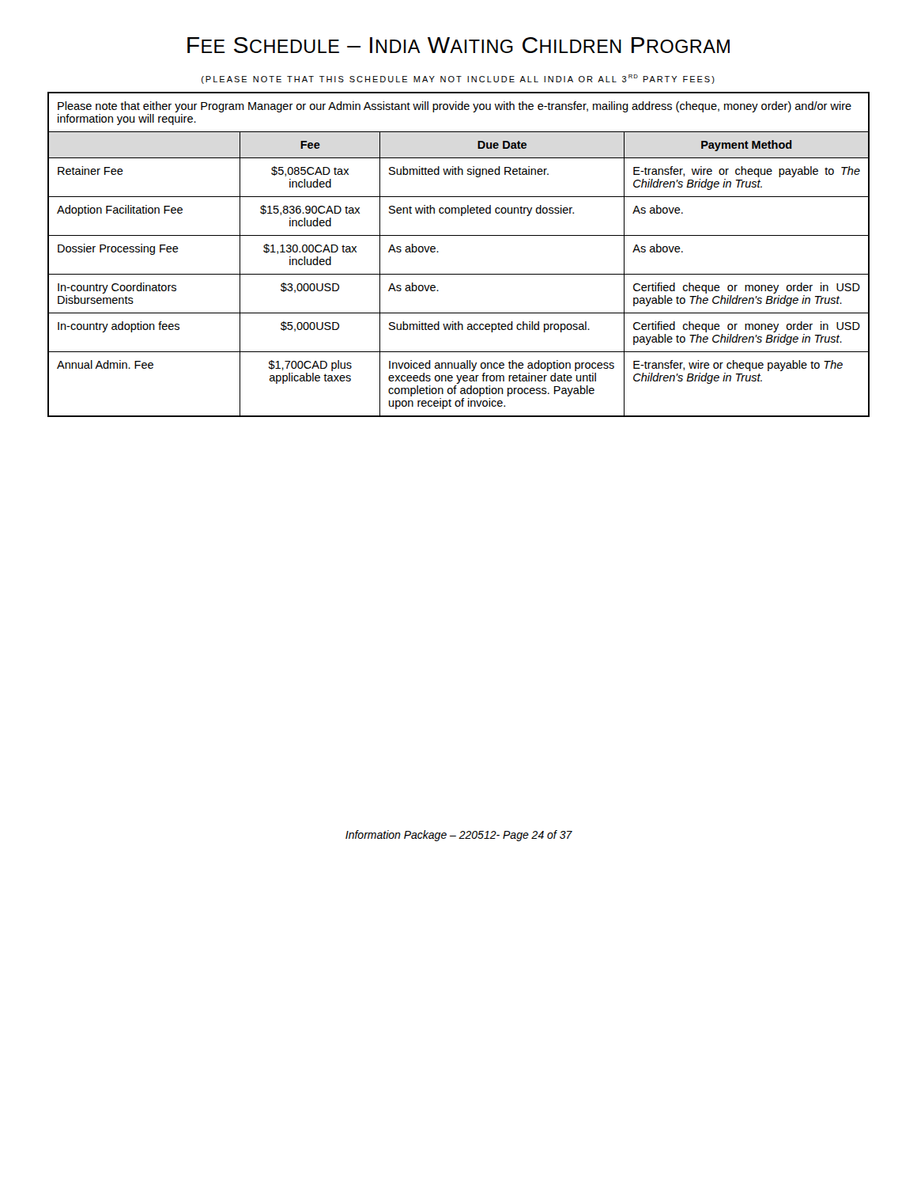FEE SCHEDULE – INDIA WAITING CHILDREN PROGRAM
(PLEASE NOTE THAT THIS SCHEDULE MAY NOT INCLUDE ALL INDIA OR ALL 3RD PARTY FEES)
| Please note that either your Program Manager or our Admin Assistant will provide you with the e-transfer, mailing address (cheque, money order) and/or wire information you will require. |
| | Fee | Due Date | Payment Method |
| Retainer Fee | $5,085CAD tax included | Submitted with signed Retainer. | E-transfer, wire or cheque payable to The Children's Bridge in Trust. |
| Adoption Facilitation Fee | $15,836.90CAD tax included | Sent with completed country dossier. | As above. |
| Dossier Processing Fee | $1,130.00CAD tax included | As above. | As above. |
| In-country Coordinators Disbursements | $3,000USD | As above. | Certified cheque or money order in USD payable to The Children's Bridge in Trust . |
| In-country adoption fees | $5,000USD | Submitted with accepted child proposal. | Certified cheque or money order in USD payable to The Children's Bridge in Trust . |
| Annual Admin. Fee | $1,700CAD plus applicable taxes | Invoiced annually once the adoption process exceeds one year from retainer date until completion of adoption process. Payable upon receipt of invoice. | E-transfer, wire or cheque payable to The Children's Bridge in Trust. |
Information Package – 220512- Page 24 of 37